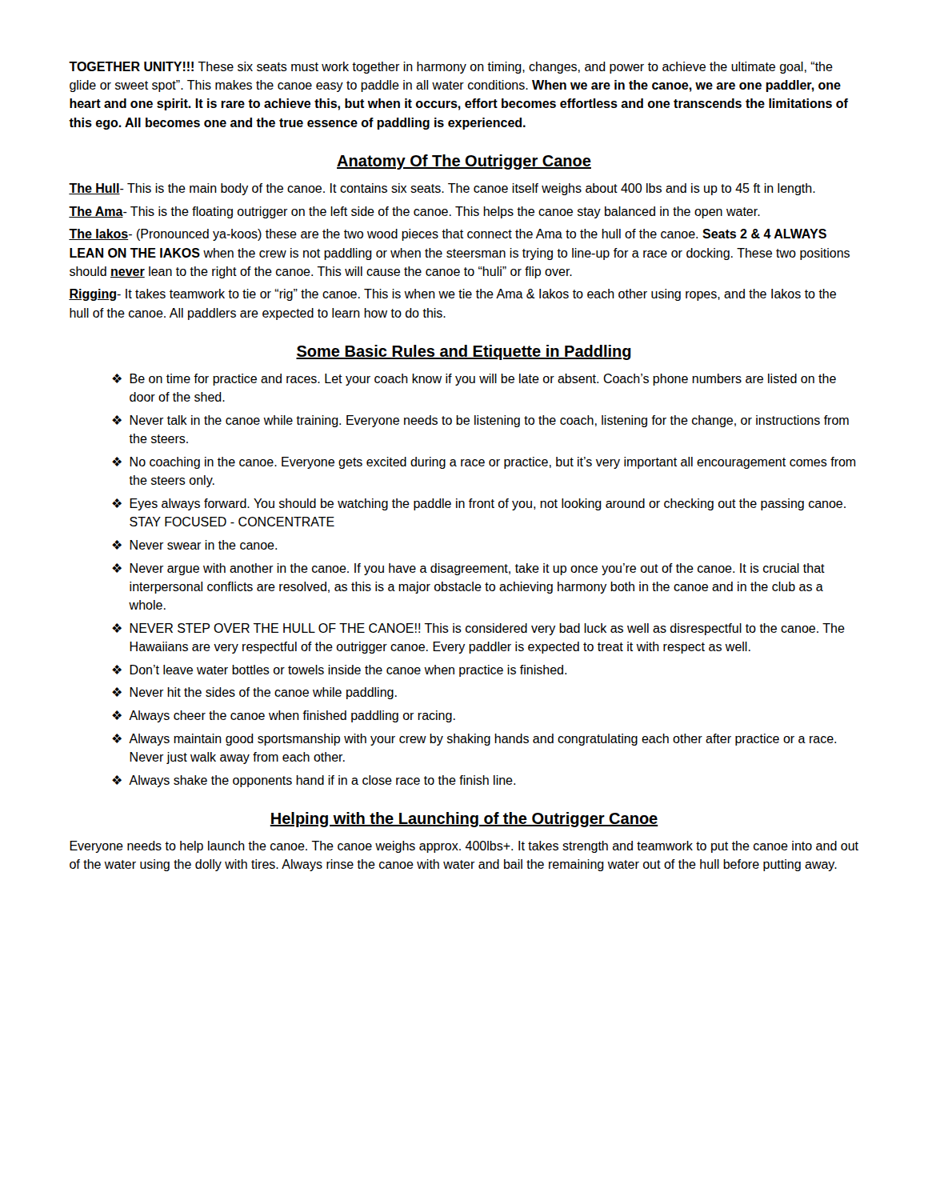TOGETHER UNITY!!! These six seats must work together in harmony on timing, changes, and power to achieve the ultimate goal, “the glide or sweet spot”. This makes the canoe easy to paddle in all water conditions. When we are in the canoe, we are one paddler, one heart and one spirit. It is rare to achieve this, but when it occurs, effort becomes effortless and one transcends the limitations of this ego. All becomes one and the true essence of paddling is experienced.
Anatomy Of The Outrigger Canoe
The Hull- This is the main body of the canoe. It contains six seats. The canoe itself weighs about 400 lbs and is up to 45 ft in length.
The Ama- This is the floating outrigger on the left side of the canoe. This helps the canoe stay balanced in the open water.
The Iakos- (Pronounced ya-koos) these are the two wood pieces that connect the Ama to the hull of the canoe. Seats 2 & 4 ALWAYS LEAN ON THE IAKOS when the crew is not paddling or when the steersman is trying to line-up for a race or docking. These two positions should never lean to the right of the canoe. This will cause the canoe to “huli” or flip over.
Rigging- It takes teamwork to tie or “rig” the canoe. This is when we tie the Ama & Iakos to each other using ropes, and the Iakos to the hull of the canoe. All paddlers are expected to learn how to do this.
Some Basic Rules and Etiquette in Paddling
Be on time for practice and races. Let your coach know if you will be late or absent. Coach’s phone numbers are listed on the door of the shed.
Never talk in the canoe while training. Everyone needs to be listening to the coach, listening for the change, or instructions from the steers.
No coaching in the canoe. Everyone gets excited during a race or practice, but it’s very important all encouragement comes from the steers only.
Eyes always forward. You should be watching the paddle in front of you, not looking around or checking out the passing canoe. STAY FOCUSED - CONCENTRATE
Never swear in the canoe.
Never argue with another in the canoe. If you have a disagreement, take it up once you’re out of the canoe. It is crucial that interpersonal conflicts are resolved, as this is a major obstacle to achieving harmony both in the canoe and in the club as a whole.
NEVER STEP OVER THE HULL OF THE CANOE!! This is considered very bad luck as well as disrespectful to the canoe. The Hawaiians are very respectful of the outrigger canoe. Every paddler is expected to treat it with respect as well.
Don’t leave water bottles or towels inside the canoe when practice is finished.
Never hit the sides of the canoe while paddling.
Always cheer the canoe when finished paddling or racing.
Always maintain good sportsmanship with your crew by shaking hands and congratulating each other after practice or a race. Never just walk away from each other.
Always shake the opponents hand if in a close race to the finish line.
Helping with the Launching of the Outrigger Canoe
Everyone needs to help launch the canoe. The canoe weighs approx. 400lbs+. It takes strength and teamwork to put the canoe into and out of the water using the dolly with tires. Always rinse the canoe with water and bail the remaining water out of the hull before putting away.